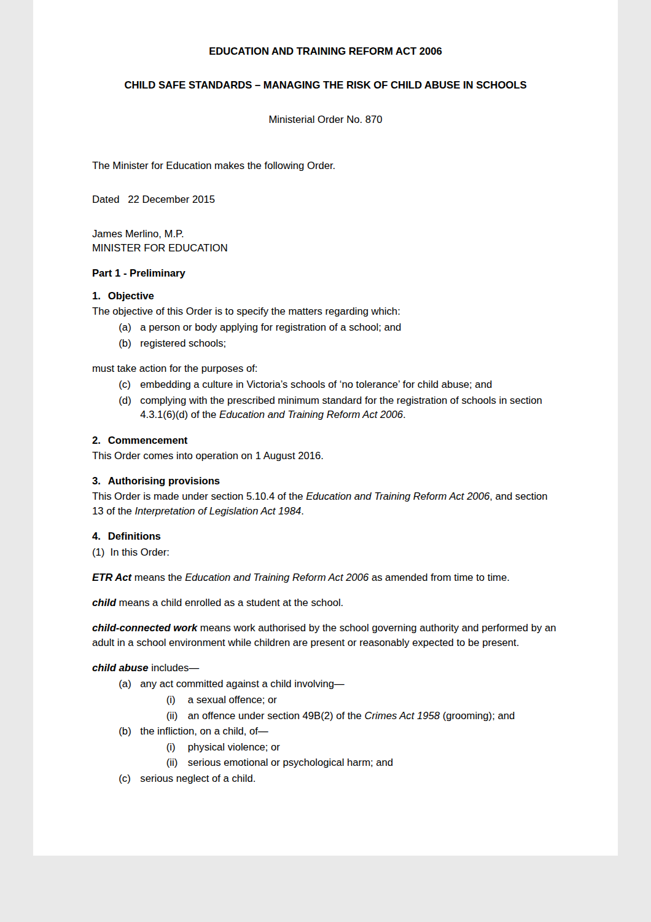EDUCATION AND TRAINING REFORM ACT 2006
CHILD SAFE STANDARDS – MANAGING THE RISK OF CHILD ABUSE IN SCHOOLS
Ministerial Order No. 870
The Minister for Education makes the following Order.
Dated 22 December 2015
James Merlino, M.P.
MINISTER FOR EDUCATION
Part 1 - Preliminary
1. Objective
The objective of this Order is to specify the matters regarding which:
(a) a person or body applying for registration of a school; and
(b) registered schools;
must take action for the purposes of:
(c) embedding a culture in Victoria’s schools of ‘no tolerance’ for child abuse; and
(d) complying with the prescribed minimum standard for the registration of schools in section 4.3.1(6)(d) of the Education and Training Reform Act 2006.
2. Commencement
This Order comes into operation on 1 August 2016.
3. Authorising provisions
This Order is made under section 5.10.4 of the Education and Training Reform Act 2006, and section 13 of the Interpretation of Legislation Act 1984.
4. Definitions
(1) In this Order:
ETR Act means the Education and Training Reform Act 2006 as amended from time to time.
child means a child enrolled as a student at the school.
child-connected work means work authorised by the school governing authority and performed by an adult in a school environment while children are present or reasonably expected to be present.
child abuse includes—
(a) any act committed against a child involving—
(i) a sexual offence; or
(ii) an offence under section 49B(2) of the Crimes Act 1958 (grooming); and
(b) the infliction, on a child, of—
(i) physical violence; or
(ii) serious emotional or psychological harm; and
(c) serious neglect of a child.